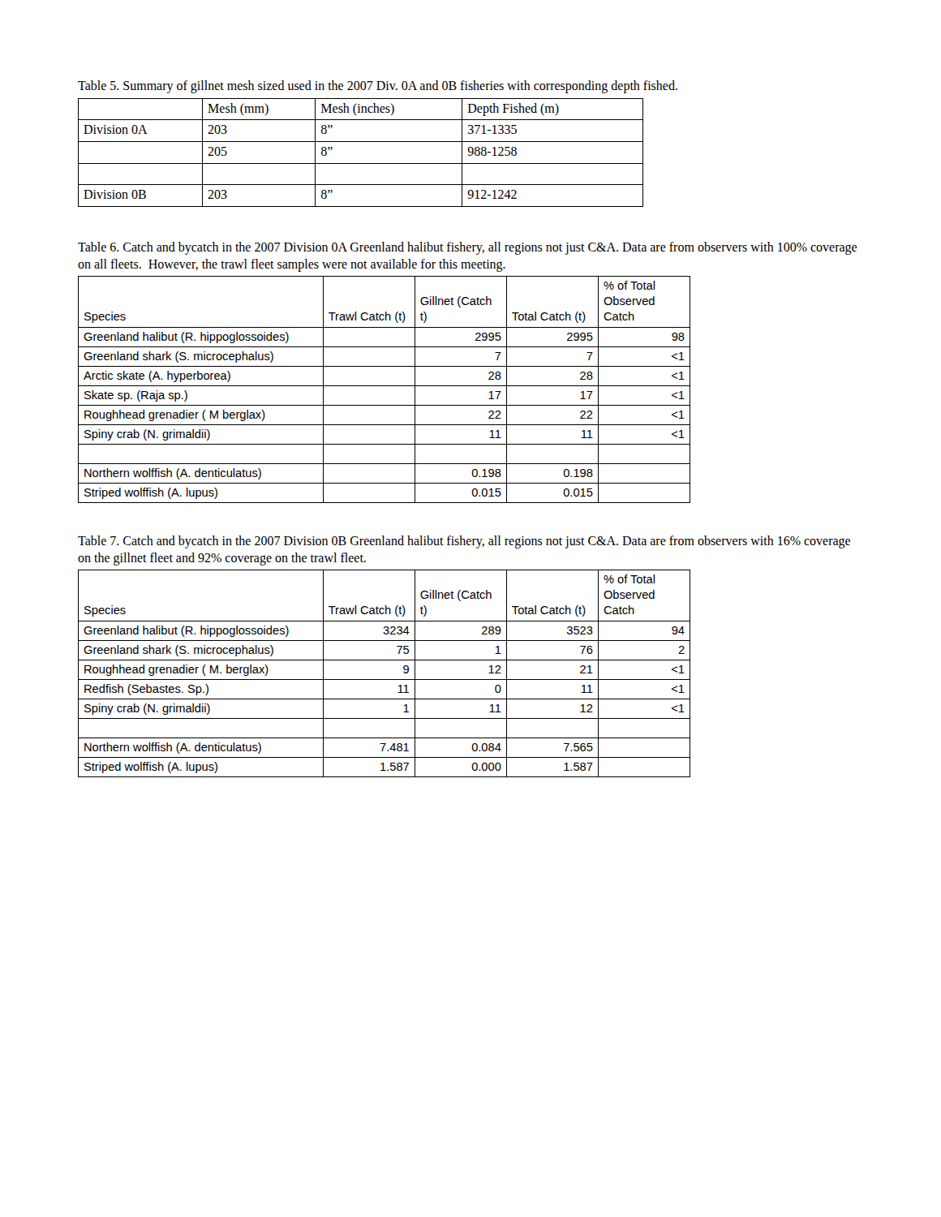Table 5. Summary of gillnet mesh sized used in the 2007 Div. 0A and 0B fisheries with corresponding depth fished.
| | Mesh (mm) | Mesh (inches) | Depth Fished (m) |
| Division 0A | 203 | 8” | 371-1335 |
| | 205 | 8” | 988-1258 |
| Division 0B | 203 | 8” | 912-1242 |
Table 6. Catch and bycatch in the 2007 Division 0A Greenland halibut fishery, all regions not just C&A. Data are from observers with 100% coverage on all fleets. However, the trawl fleet samples were not available for this meeting.
| Species | Trawl Catch (t) | Gillnet (Catch t) | Total Catch (t) | % of Total Observed Catch |
| --- | --- | --- | --- | --- |
| Greenland halibut (R. hippoglossoides) | | 2995 | 2995 | 98 |
| Greenland shark (S. microcephalus) | | 7 | 7 | <1 |
| Arctic skate (A. hyperborea) | | 28 | 28 | <1 |
| Skate sp. (Raja sp.) | | 17 | 17 | <1 |
| Roughhead grenadier ( M berglax) | | 22 | 22 | <1 |
| Spiny crab (N. grimaldii) | | 11 | 11 | <1 |
| Northern wolffish (A. denticulatus) | | 0.198 | 0.198 | |
| Striped wolffish (A. lupus) | | 0.015 | 0.015 | |
Table 7. Catch and bycatch in the 2007 Division 0B Greenland halibut fishery, all regions not just C&A. Data are from observers with 16% coverage on the gillnet fleet and 92% coverage on the trawl fleet.
| Species | Trawl Catch (t) | Gillnet (Catch t) | Total Catch (t) | % of Total Observed Catch |
| --- | --- | --- | --- | --- |
| Greenland halibut (R. hippoglossoides) | 3234 | 289 | 3523 | 94 |
| Greenland shark (S. microcephalus) | 75 | 1 | 76 | 2 |
| Roughhead grenadier ( M. berglax) | 9 | 12 | 21 | <1 |
| Redfish (Sebastes. Sp.) | 11 | 0 | 11 | <1 |
| Spiny crab (N. grimaldii) | 1 | 11 | 12 | <1 |
| Northern wolffish (A. denticulatus) | 7.481 | 0.084 | 7.565 | |
| Striped wolffish (A. lupus) | 1.587 | 0.000 | 1.587 | |